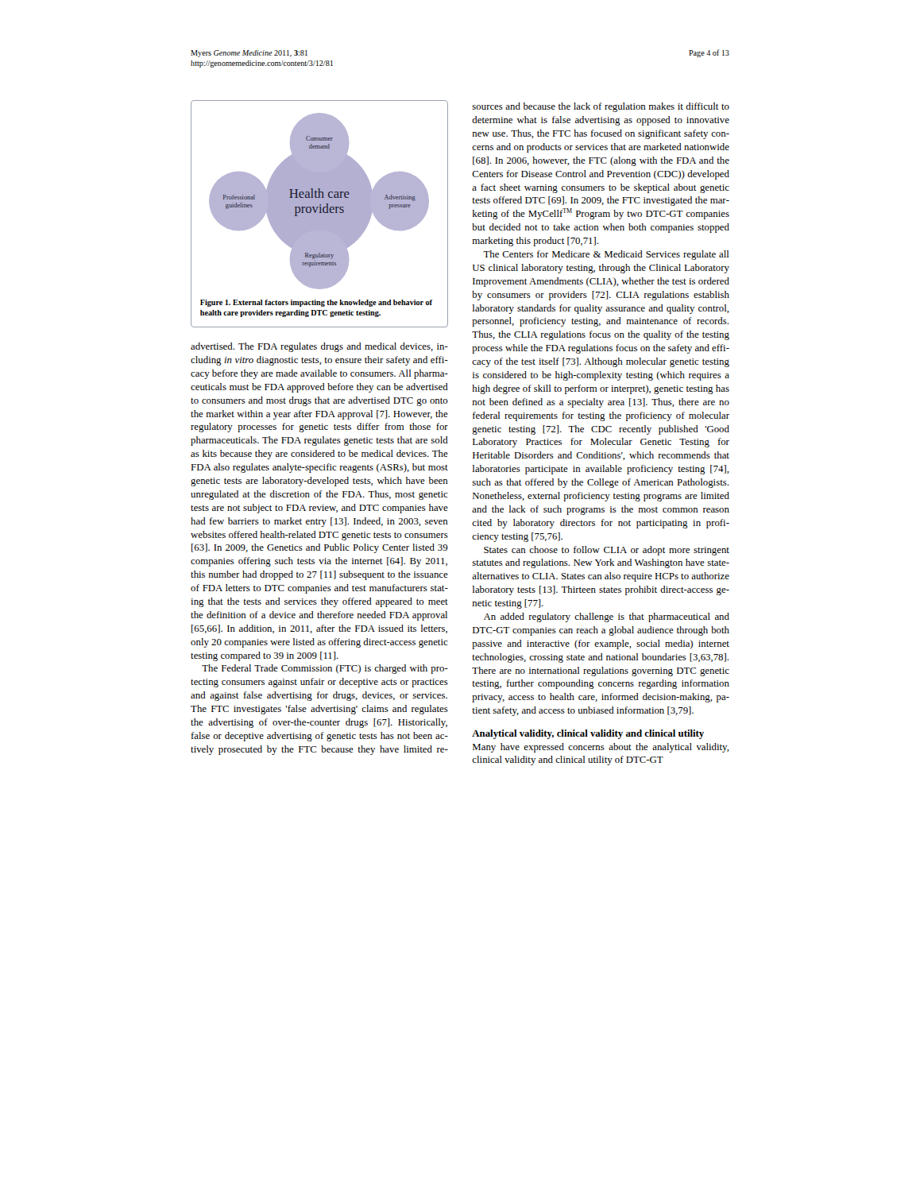Myers Genome Medicine 2011, 3:81
http://genomemedicine.com/content/3/12/81
Page 4 of 13
Health care
providers
Consumer
demand
Regulatory
requirements
Professional
guidelines
Advertising
pressure
Figure 1. External factors impacting the knowledge and behavior of health care providers regarding DTC genetic testing.
advertised. The FDA regulates drugs and medical devices, including in vitro diagnostic tests, to ensure their safety and efficacy before they are made available to consumers. All pharmaceuticals must be FDA approved before they can be advertised to consumers and most drugs that are advertised DTC go onto the market within a year after FDA approval [7]. However, the regulatory processes for genetic tests differ from those for pharmaceuticals. The FDA regulates genetic tests that are sold as kits because they are considered to be medical devices. The FDA also regulates analyte-specific reagents (ASRs), but most genetic tests are laboratory-developed tests, which have been unregulated at the discretion of the FDA. Thus, most genetic tests are not subject to FDA review, and DTC companies have had few barriers to market entry [13]. Indeed, in 2003, seven websites offered health-related DTC genetic tests to consumers [63]. In 2009, the Genetics and Public Policy Center listed 39 companies offering such tests via the internet [64]. By 2011, this number had dropped to 27 [11] subsequent to the issuance of FDA letters to DTC companies and test manufacturers stating that the tests and services they offered appeared to meet the definition of a device and therefore needed FDA approval [65,66]. In addition, in 2011, after the FDA issued its letters, only 20 companies were listed as offering direct-access genetic testing compared to 39 in 2009 [11].
The Federal Trade Commission (FTC) is charged with protecting consumers against unfair or deceptive acts or practices and against false advertising for drugs, devices, or services. The FTC investigates 'false advertising' claims and regulates the advertising of over-the-counter drugs [67]. Historically, false or deceptive advertising of genetic tests has not been actively prosecuted by the FTC because they have limited resources and because the lack of regulation makes it difficult to determine what is false advertising as opposed to innovative new use. Thus, the FTC has focused on significant safety concerns and on products or services that are marketed nationwide [68]. In 2006, however, the FTC (along with the FDA and the Centers for Disease Control and Prevention (CDC)) developed a fact sheet warning consumers to be skeptical about genetic tests offered DTC [69]. In 2009, the FTC investigated the marketing of the MyCellfTM Program by two DTC-GT companies but decided not to take action when both companies stopped marketing this product [70,71].
The Centers for Medicare & Medicaid Services regulate all US clinical laboratory testing, through the Clinical Laboratory Improvement Amendments (CLIA), whether the test is ordered by consumers or providers [72]. CLIA regulations establish laboratory standards for quality assurance and quality control, personnel, proficiency testing, and maintenance of records. Thus, the CLIA regulations focus on the quality of the testing process while the FDA regulations focus on the safety and efficacy of the test itself [73]. Although molecular genetic testing is considered to be high-complexity testing (which requires a high degree of skill to perform or interpret), genetic testing has not been defined as a specialty area [13]. Thus, there are no federal requirements for testing the proficiency of molecular genetic testing [72]. The CDC recently published 'Good Laboratory Practices for Molecular Genetic Testing for Heritable Disorders and Conditions', which recommends that laboratories participate in available proficiency testing [74], such as that offered by the College of American Pathologists. Nonetheless, external proficiency testing programs are limited and the lack of such programs is the most common reason cited by laboratory directors for not participating in proficiency testing [75,76].
States can choose to follow CLIA or adopt more stringent statutes and regulations. New York and Washington have state-alternatives to CLIA. States can also require HCPs to authorize laboratory tests [13]. Thirteen states prohibit direct-access genetic testing [77].
An added regulatory challenge is that pharmaceutical and DTC-GT companies can reach a global audience through both passive and interactive (for example, social media) internet technologies, crossing state and national boundaries [3,63,78]. There are no international regulations governing DTC genetic testing, further compounding concerns regarding information privacy, access to health care, informed decision-making, patient safety, and access to unbiased information [3,79].
Analytical validity, clinical validity and clinical utility
Many have expressed concerns about the analytical validity, clinical validity and clinical utility of DTC-GT